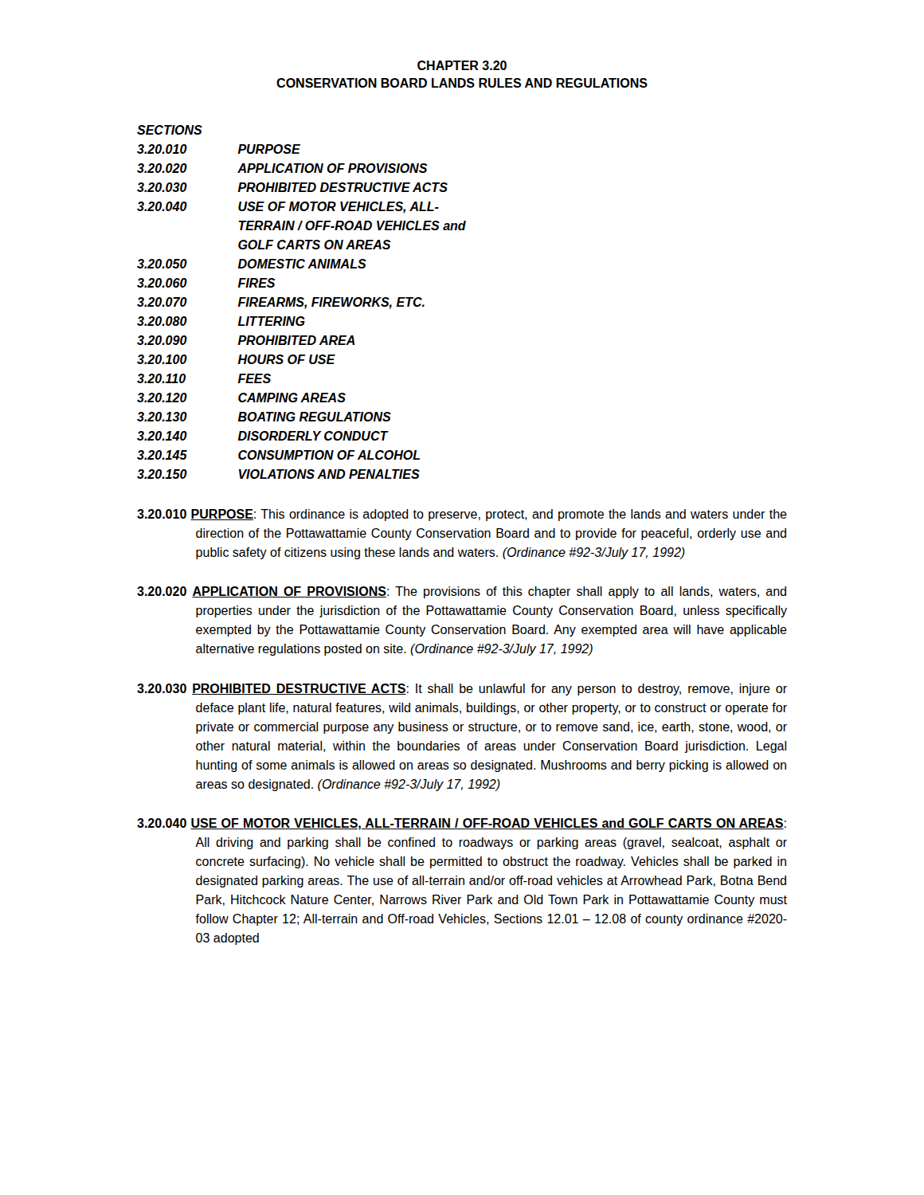CHAPTER 3.20
CONSERVATION BOARD LANDS RULES AND REGULATIONS
SECTIONS
| 3.20.010 | PURPOSE |
| 3.20.020 | APPLICATION OF PROVISIONS |
| 3.20.030 | PROHIBITED DESTRUCTIVE ACTS |
| 3.20.040 | USE OF MOTOR VEHICLES, ALL- TERRAIN / OFF-ROAD VEHICLES and GOLF CARTS ON AREAS |
| 3.20.050 | DOMESTIC ANIMALS |
| 3.20.060 | FIRES |
| 3.20.070 | FIREARMS, FIREWORKS, ETC. |
| 3.20.080 | LITTERING |
| 3.20.090 | PROHIBITED AREA |
| 3.20.100 | HOURS OF USE |
| 3.20.110 | FEES |
| 3.20.120 | CAMPING AREAS |
| 3.20.130 | BOATING REGULATIONS |
| 3.20.140 | DISORDERLY CONDUCT |
| 3.20.145 | CONSUMPTION OF ALCOHOL |
| 3.20.150 | VIOLATIONS AND PENALTIES |
3.20.010 PURPOSE: This ordinance is adopted to preserve, protect, and promote the lands and waters under the direction of the Pottawattamie County Conservation Board and to provide for peaceful, orderly use and public safety of citizens using these lands and waters. (Ordinance #92-3/July 17, 1992)
3.20.020 APPLICATION OF PROVISIONS: The provisions of this chapter shall apply to all lands, waters, and properties under the jurisdiction of the Pottawattamie County Conservation Board, unless specifically exempted by the Pottawattamie County Conservation Board. Any exempted area will have applicable alternative regulations posted on site. (Ordinance #92-3/July 17, 1992)
3.20.030 PROHIBITED DESTRUCTIVE ACTS: It shall be unlawful for any person to destroy, remove, injure or deface plant life, natural features, wild animals, buildings, or other property, or to construct or operate for private or commercial purpose any business or structure, or to remove sand, ice, earth, stone, wood, or other natural material, within the boundaries of areas under Conservation Board jurisdiction. Legal hunting of some animals is allowed on areas so designated. Mushrooms and berry picking is allowed on areas so designated. (Ordinance #92-3/July 17, 1992)
3.20.040 USE OF MOTOR VEHICLES, ALL-TERRAIN / OFF-ROAD VEHICLES and GOLF CARTS ON AREAS: All driving and parking shall be confined to roadways or parking areas (gravel, sealcoat, asphalt or concrete surfacing). No vehicle shall be permitted to obstruct the roadway. Vehicles shall be parked in designated parking areas. The use of all-terrain and/or off-road vehicles at Arrowhead Park, Botna Bend Park, Hitchcock Nature Center, Narrows River Park and Old Town Park in Pottawattamie County must follow Chapter 12; All-terrain and Off-road Vehicles, Sections 12.01 – 12.08 of county ordinance #2020-03 adopted